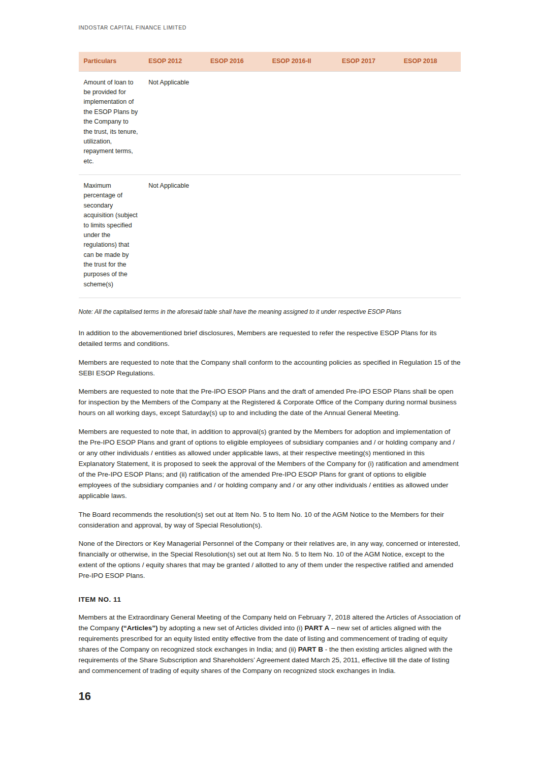IndoStar Capital Finance Limited
| Particulars | ESOP 2012 | ESOP 2016 | ESOP 2016-II | ESOP 2017 | ESOP 2018 |
| --- | --- | --- | --- | --- | --- |
| Amount of loan to be provided for implementation of the ESOP Plans by the Company to the trust, its tenure, utilization, repayment terms, etc. | Not Applicable |
| Maximum percentage of secondary acquisition (subject to limits specified under the regulations) that can be made by the trust for the purposes of the scheme(s) | Not Applicable |
Note: All the capitalised terms in the aforesaid table shall have the meaning assigned to it under respective ESOP Plans
In addition to the abovementioned brief disclosures, Members are requested to refer the respective ESOP Plans for its detailed terms and conditions.
Members are requested to note that the Company shall conform to the accounting policies as specified in Regulation 15 of the SEBI ESOP Regulations.
Members are requested to note that the Pre-IPO ESOP Plans and the draft of amended Pre-IPO ESOP Plans shall be open for inspection by the Members of the Company at the Registered & Corporate Office of the Company during normal business hours on all working days, except Saturday(s) up to and including the date of the Annual General Meeting.
Members are requested to note that, in addition to approval(s) granted by the Members for adoption and implementation of the Pre-IPO ESOP Plans and grant of options to eligible employees of subsidiary companies and / or holding company and / or any other individuals / entities as allowed under applicable laws, at their respective meeting(s) mentioned in this Explanatory Statement, it is proposed to seek the approval of the Members of the Company for (i) ratification and amendment of the Pre-IPO ESOP Plans; and (ii) ratification of the amended Pre-IPO ESOP Plans for grant of options to eligible employees of the subsidiary companies and / or holding company and / or any other individuals / entities as allowed under applicable laws.
The Board recommends the resolution(s) set out at Item No. 5 to Item No. 10 of the AGM Notice to the Members for their consideration and approval, by way of Special Resolution(s).
None of the Directors or Key Managerial Personnel of the Company or their relatives are, in any way, concerned or interested, financially or otherwise, in the Special Resolution(s) set out at Item No. 5 to Item No. 10 of the AGM Notice, except to the extent of the options / equity shares that may be granted / allotted to any of them under the respective ratified and amended Pre-IPO ESOP Plans.
Item No. 11
Members at the Extraordinary General Meeting of the Company held on February 7, 2018 altered the Articles of Association of the Company (“Articles”) by adopting a new set of Articles divided into (i) PART A – new set of articles aligned with the requirements prescribed for an equity listed entity effective from the date of listing and commencement of trading of equity shares of the Company on recognized stock exchanges in India; and (ii) PART B - the then existing articles aligned with the requirements of the Share Subscription and Shareholders’ Agreement dated March 25, 2011, effective till the date of listing and commencement of trading of equity shares of the Company on recognized stock exchanges in India.
16